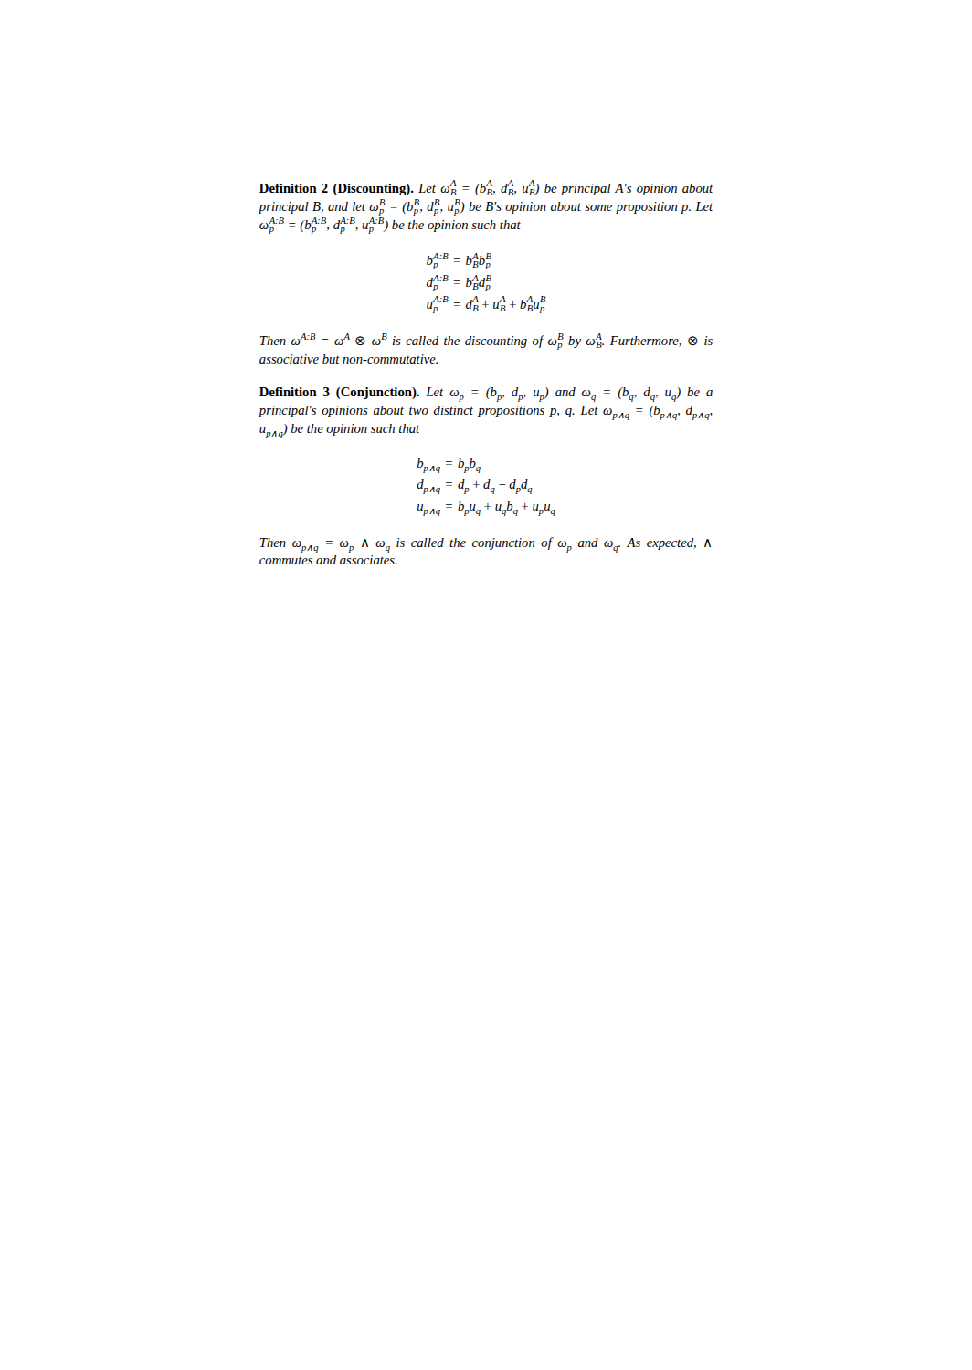Definition 2 (Discounting). Let ωAB = (bAB, dAB, uAB) be principal A's opinion about principal B, and let ωBp = (bBp, dBp, uBp) be B's opinion about some proposition p. Let ωA:B p = (bA:B p, dA:B p, uA:B p) be the opinion such that
| b A:B p | = | b A B b B p |
| d A:B p | = | b A B d B p |
| u A:B p | = | d A B + u A B + b A B u B p |
Then ωA:B = ωA ⊗ ωB is called the discounting of ωBp by ωAB. Furthermore, ⊗ is associative but non-commutative.
Definition 3 (Conjunction). Let ωp = (bp, dp, up) and ωq = (bq, dq, uq) be a principal's opinions about two distinct propositions p, q. Let ωp∧q = (bp∧q, dp∧q, up∧q) be the opinion such that
| b p∧q | = | b p b q |
| d p∧q | = | d p + d q − d p d q |
| u p∧q | = | b p u q + u q b q + u p u q |
Then ωp∧q = ωp ∧ ωq is called the conjunction of ωp and ωq. As expected, ∧ commutes and associates.